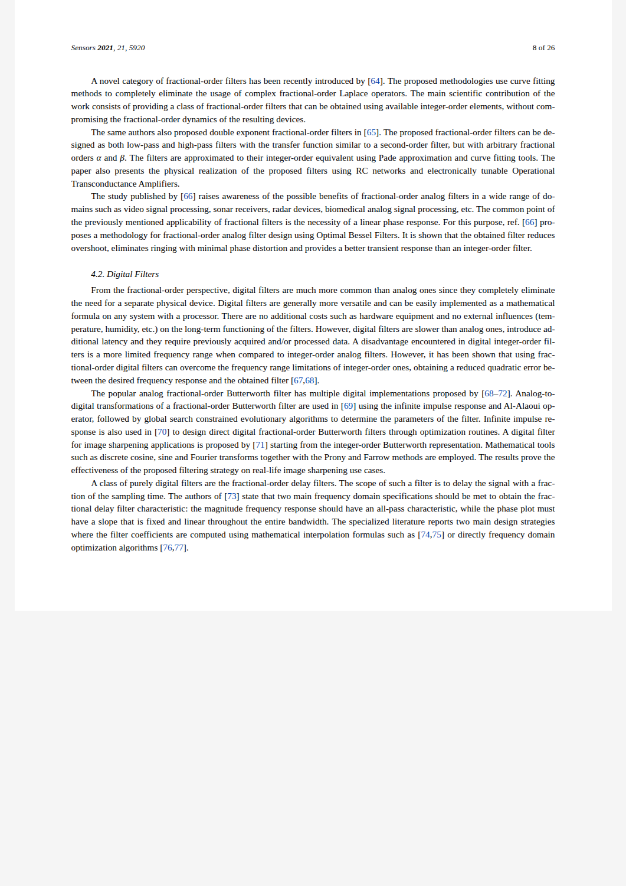Sensors 2021, 21, 5920 8 of 26
A novel category of fractional-order filters has been recently introduced by [64]. The proposed methodologies use curve fitting methods to completely eliminate the usage of complex fractional-order Laplace operators. The main scientific contribution of the work consists of providing a class of fractional-order filters that can be obtained using available integer-order elements, without compromising the fractional-order dynamics of the resulting devices.
The same authors also proposed double exponent fractional-order filters in [65]. The proposed fractional-order filters can be designed as both low-pass and high-pass filters with the transfer function similar to a second-order filter, but with arbitrary fractional orders α and β. The filters are approximated to their integer-order equivalent using Pade approximation and curve fitting tools. The paper also presents the physical realization of the proposed filters using RC networks and electronically tunable Operational Transconductance Amplifiers.
The study published by [66] raises awareness of the possible benefits of fractional-order analog filters in a wide range of domains such as video signal processing, sonar receivers, radar devices, biomedical analog signal processing, etc. The common point of the previously mentioned applicability of fractional filters is the necessity of a linear phase response. For this purpose, ref. [66] proposes a methodology for fractional-order analog filter design using Optimal Bessel Filters. It is shown that the obtained filter reduces overshoot, eliminates ringing with minimal phase distortion and provides a better transient response than an integer-order filter.
4.2. Digital Filters
From the fractional-order perspective, digital filters are much more common than analog ones since they completely eliminate the need for a separate physical device. Digital filters are generally more versatile and can be easily implemented as a mathematical formula on any system with a processor. There are no additional costs such as hardware equipment and no external influences (temperature, humidity, etc.) on the long-term functioning of the filters. However, digital filters are slower than analog ones, introduce additional latency and they require previously acquired and/or processed data. A disadvantage encountered in digital integer-order filters is a more limited frequency range when compared to integer-order analog filters. However, it has been shown that using fractional-order digital filters can overcome the frequency range limitations of integer-order ones, obtaining a reduced quadratic error between the desired frequency response and the obtained filter [67,68].
The popular analog fractional-order Butterworth filter has multiple digital implementations proposed by [68–72]. Analog-to-digital transformations of a fractional-order Butterworth filter are used in [69] using the infinite impulse response and Al-Alaoui operator, followed by global search constrained evolutionary algorithms to determine the parameters of the filter. Infinite impulse response is also used in [70] to design direct digital fractional-order Butterworth filters through optimization routines. A digital filter for image sharpening applications is proposed by [71] starting from the integer-order Butterworth representation. Mathematical tools such as discrete cosine, sine and Fourier transforms together with the Prony and Farrow methods are employed. The results prove the effectiveness of the proposed filtering strategy on real-life image sharpening use cases.
A class of purely digital filters are the fractional-order delay filters. The scope of such a filter is to delay the signal with a fraction of the sampling time. The authors of [73] state that two main frequency domain specifications should be met to obtain the fractional delay filter characteristic: the magnitude frequency response should have an all-pass characteristic, while the phase plot must have a slope that is fixed and linear throughout the entire bandwidth. The specialized literature reports two main design strategies where the filter coefficients are computed using mathematical interpolation formulas such as [74,75] or directly frequency domain optimization algorithms [76,77].